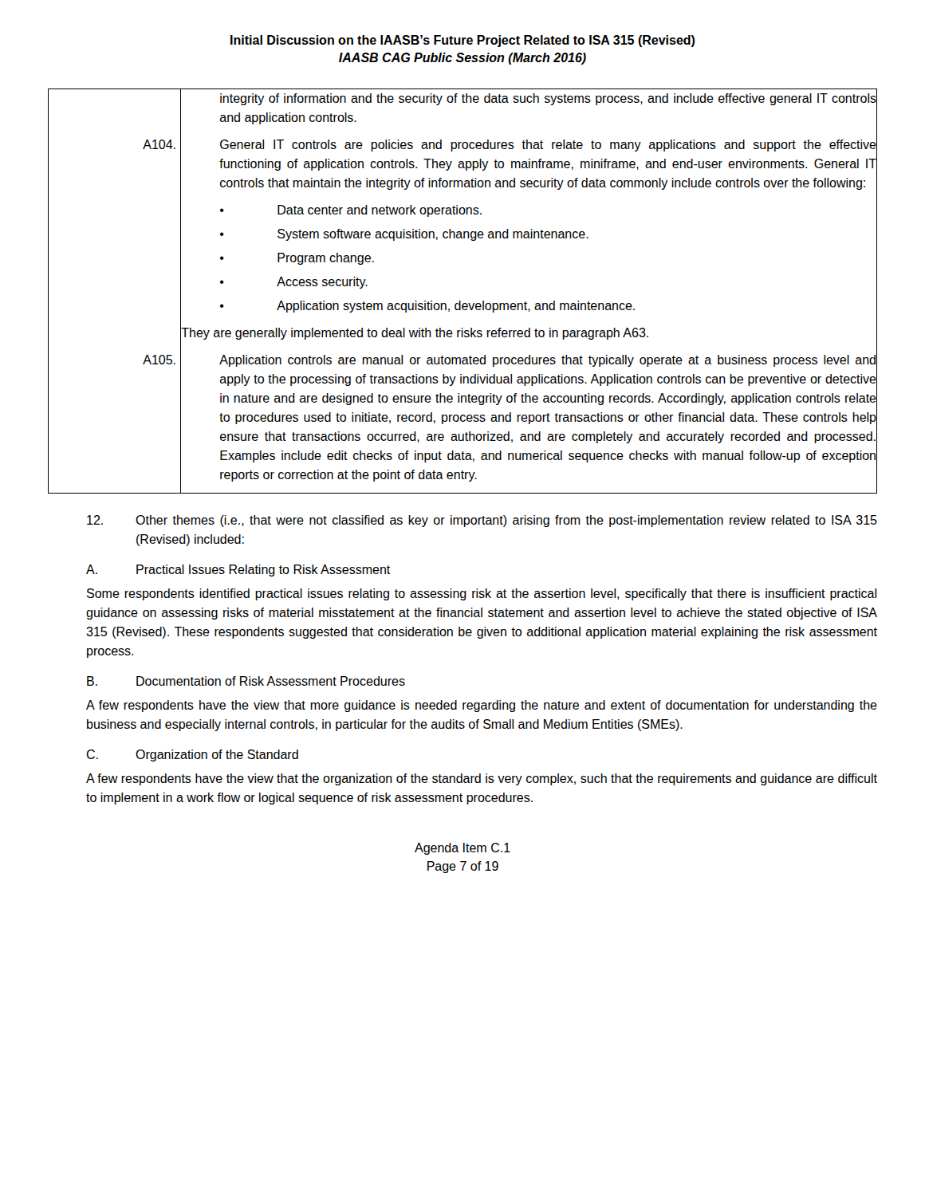Initial Discussion on the IAASB’s Future Project Related to ISA 315 (Revised)
IAASB CAG Public Session (March 2016)
| | integrity of information and the security of the data such systems process, and include effective general IT controls and application controls. A104. General IT controls are policies and procedures that relate to many applications and support the effective functioning of application controls. They apply to mainframe, miniframe, and end-user environments. General IT controls that maintain the integrity of information and security of data commonly include controls over the following: Data center and network operations. System software acquisition, change and maintenance. Program change. Access security. Application system acquisition, development, and maintenance. They are generally implemented to deal with the risks referred to in paragraph A63. A105. Application controls are manual or automated procedures that typically operate at a business process level and apply to the processing of transactions by individual applications. Application controls can be preventive or detective in nature and are designed to ensure the integrity of the accounting records. Accordingly, application controls relate to procedures used to initiate, record, process and report transactions or other financial data. These controls help ensure that transactions occurred, are authorized, and are completely and accurately recorded and processed. Examples include edit checks of input data, and numerical sequence checks with manual follow-up of exception reports or correction at the point of data entry. |
12. Other themes (i.e., that were not classified as key or important) arising from the post-implementation review related to ISA 315 (Revised) included:
A. Practical Issues Relating to Risk Assessment
Some respondents identified practical issues relating to assessing risk at the assertion level, specifically that there is insufficient practical guidance on assessing risks of material misstatement at the financial statement and assertion level to achieve the stated objective of ISA 315 (Revised). These respondents suggested that consideration be given to additional application material explaining the risk assessment process.
B. Documentation of Risk Assessment Procedures
A few respondents have the view that more guidance is needed regarding the nature and extent of documentation for understanding the business and especially internal controls, in particular for the audits of Small and Medium Entities (SMEs).
C. Organization of the Standard
A few respondents have the view that the organization of the standard is very complex, such that the requirements and guidance are difficult to implement in a work flow or logical sequence of risk assessment procedures.
Agenda Item C.1
Page 7 of 19